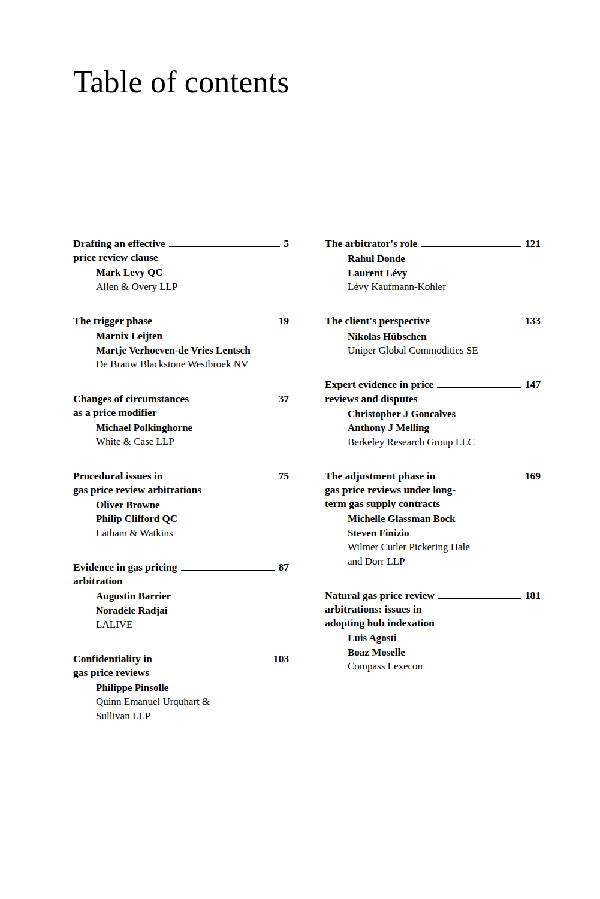Table of contents
Drafting an effective 5
price review clause
Mark Levy QC
Allen & Overy LLP
The trigger phase 19
Marnix Leijten
Martje Verhoeven-de Vries Lentsch
De Brauw Blackstone Westbroek NV
Changes of circumstances 37
as a price modifier
Michael Polkinghorne
White & Case LLP
Procedural issues in 75
gas price review arbitrations
Oliver Browne
Philip Clifford QC
Latham & Watkins
Evidence in gas pricing 87
arbitration
Augustin Barrier
Noradèle Radjai
LALIVE
Confidentiality in 103
gas price reviews
Philippe Pinsolle
Quinn Emanuel Urquhart &
Sullivan LLP
The arbitrator's role 121
Rahul Donde
Laurent Lévy
Lévy Kaufmann-Kohler
The client's perspective 133
Nikolas Hübschen
Uniper Global Commodities SE
Expert evidence in price 147
reviews and disputes
Christopher J Goncalves
Anthony J Melling
Berkeley Research Group LLC
The adjustment phase in 169
gas price reviews under long-
term gas supply contracts
Michelle Glassman Bock
Steven Finizio
Wilmer Cutler Pickering Hale
and Dorr LLP
Natural gas price review 181
arbitrations: issues in
adopting hub indexation
Luis Agosti
Boaz Moselle
Compass Lexecon